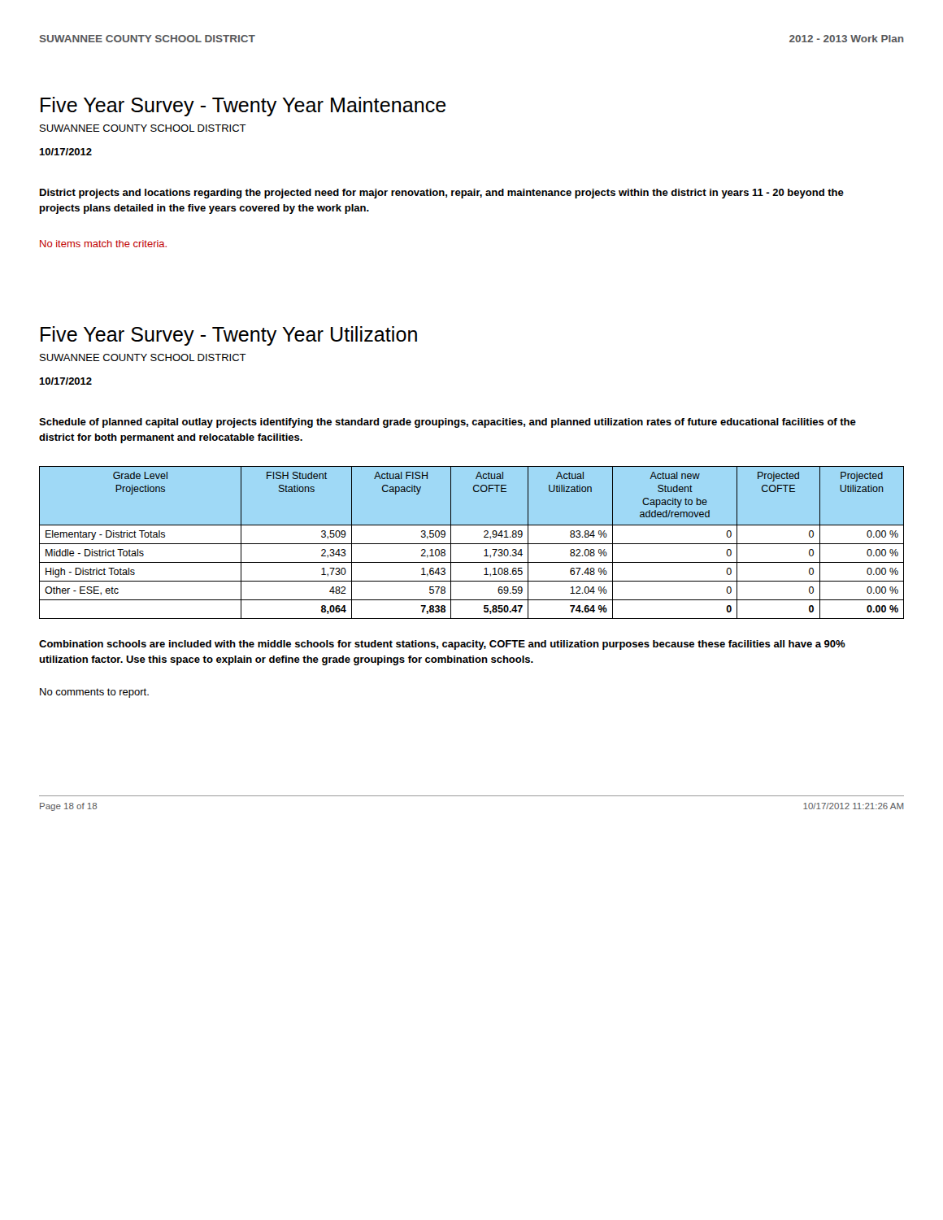SUWANNEE COUNTY SCHOOL DISTRICT
2012 - 2013 Work Plan
Five Year Survey - Twenty Year Maintenance
SUWANNEE COUNTY SCHOOL DISTRICT
10/17/2012
District projects and locations regarding the projected need for major renovation, repair, and maintenance projects within the district in years 11 - 20 beyond the projects plans detailed in the five years covered by the work plan.
No items match the criteria.
Five Year Survey - Twenty Year Utilization
SUWANNEE COUNTY SCHOOL DISTRICT
10/17/2012
Schedule of planned capital outlay projects identifying the standard grade groupings, capacities, and planned utilization rates of future educational facilities of the district for both permanent and relocatable facilities.
| Grade Level Projections | FISH Student Stations | Actual FISH Capacity | Actual COFTE | Actual Utilization | Actual new Student Capacity to be added/removed | Projected COFTE | Projected Utilization |
| --- | --- | --- | --- | --- | --- | --- | --- |
| Elementary - District Totals | 3,509 | 3,509 | 2,941.89 | 83.84 % | 0 | 0 | 0.00 % |
| Middle - District Totals | 2,343 | 2,108 | 1,730.34 | 82.08 % | 0 | 0 | 0.00 % |
| High - District Totals | 1,730 | 1,643 | 1,108.65 | 67.48 % | 0 | 0 | 0.00 % |
| Other - ESE, etc | 482 | 578 | 69.59 | 12.04 % | 0 | 0 | 0.00 % |
| | 8,064 | 7,838 | 5,850.47 | 74.64 % | 0 | 0 | 0.00 % |
Combination schools are included with the middle schools for student stations, capacity, COFTE and utilization purposes because these facilities all have a 90% utilization factor. Use this space to explain or define the grade groupings for combination schools.
No comments to report.
Page 18 of 18
10/17/2012 11:21:26 AM